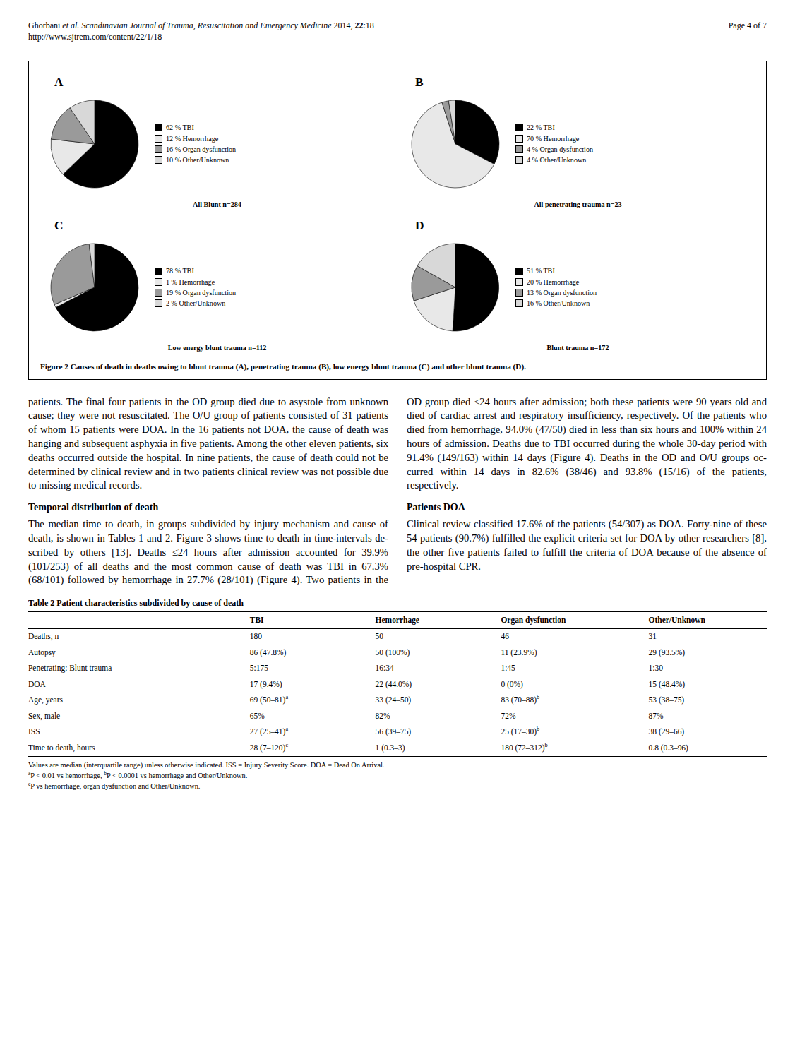Ghorbani et al. Scandinavian Journal of Trauma, Resuscitation and Emergency Medicine 2014, 22:18
http://www.sjtrem.com/content/22/1/18
Page 4 of 7
A
62 % TBI
12 % Hemorrhage
16 % Organ dysfunction
10 % Other/Unknown
All Blunt n=284
B
22 % TBI
70 % Hemorrhage
4 % Organ dysfunction
4 % Other/Unknown
All penetrating trauma n=23
C
78 % TBI
1 % Hemorrhage
19 % Organ dysfunction
2 % Other/Unknown
Low energy blunt trauma n=112
D
51 % TBI
20 % Hemorrhage
13 % Organ dysfunction
16 % Other/Unknown
Blunt trauma n=172
Figure 2 Causes of death in deaths owing to blunt trauma (A), penetrating trauma (B), low energy blunt trauma (C) and other blunt trauma (D).
patients. The final four patients in the OD group died due to asystole from unknown cause; they were not resuscitated. The O/U group of patients consisted of 31 patients of whom 15 patients were DOA. In the 16 patients not DOA, the cause of death was hanging and subsequent asphyxia in five patients. Among the other eleven patients, six deaths occurred outside the hospital. In nine patients, the cause of death could not be determined by clinical review and in two patients clinical review was not possible due to missing medical records.
Temporal distribution of death
The median time to death, in groups subdivided by injury mechanism and cause of death, is shown in Tables 1 and 2. Figure 3 shows time to death in time-intervals described by others [13]. Deaths ≤24 hours after admission accounted for 39.9% (101/253) of all deaths and the most common cause of death was TBI in 67.3% (68/101) followed by hemorrhage in 27.7% (28/101) (Figure 4). Two patients in the OD group died ≤24 hours after admission; both these patients were 90 years old and died of cardiac arrest and respiratory insufficiency, respectively. Of the patients who died from hemorrhage, 94.0% (47/50) died in less than six hours and 100% within 24 hours of admission. Deaths due to TBI occurred during the whole 30-day period with 91.4% (149/163) within 14 days (Figure 4). Deaths in the OD and O/U groups occurred within 14 days in 82.6% (38/46) and 93.8% (15/16) of the patients, respectively.
Patients DOA
Clinical review classified 17.6% of the patients (54/307) as DOA. Forty-nine of these 54 patients (90.7%) fulfilled the explicit criteria set for DOA by other researchers [8], the other five patients failed to fulfill the criteria of DOA because of the absence of pre-hospital CPR.
Table 2 Patient characteristics subdivided by cause of death
| | TBI | Hemorrhage | Organ dysfunction | Other/Unknown |
| --- | --- | --- | --- | --- |
| Deaths, n | 180 | 50 | 46 | 31 |
| Autopsy | 86 (47.8%) | 50 (100%) | 11 (23.9%) | 29 (93.5%) |
| Penetrating: Blunt trauma | 5:175 | 16:34 | 1:45 | 1:30 |
| DOA | 17 (9.4%) | 22 (44.0%) | 0 (0%) | 15 (48.4%) |
| Age, years | 69 (50–81) a | 33 (24–50) | 83 (70–88) b | 53 (38–75) |
| Sex, male | 65% | 82% | 72% | 87% |
| ISS | 27 (25–41) a | 56 (39–75) | 25 (17–30) b | 38 (29–66) |
| Time to death, hours | 28 (7–120) c | 1 (0.3–3) | 180 (72–312) b | 0.8 (0.3–96) |
Values are median (interquartile range) unless otherwise indicated. ISS = Injury Severity Score. DOA = Dead On Arrival.
aP < 0.01 vs hemorrhage, bP < 0.0001 vs hemorrhage and Other/Unknown.
cP vs hemorrhage, organ dysfunction and Other/Unknown.